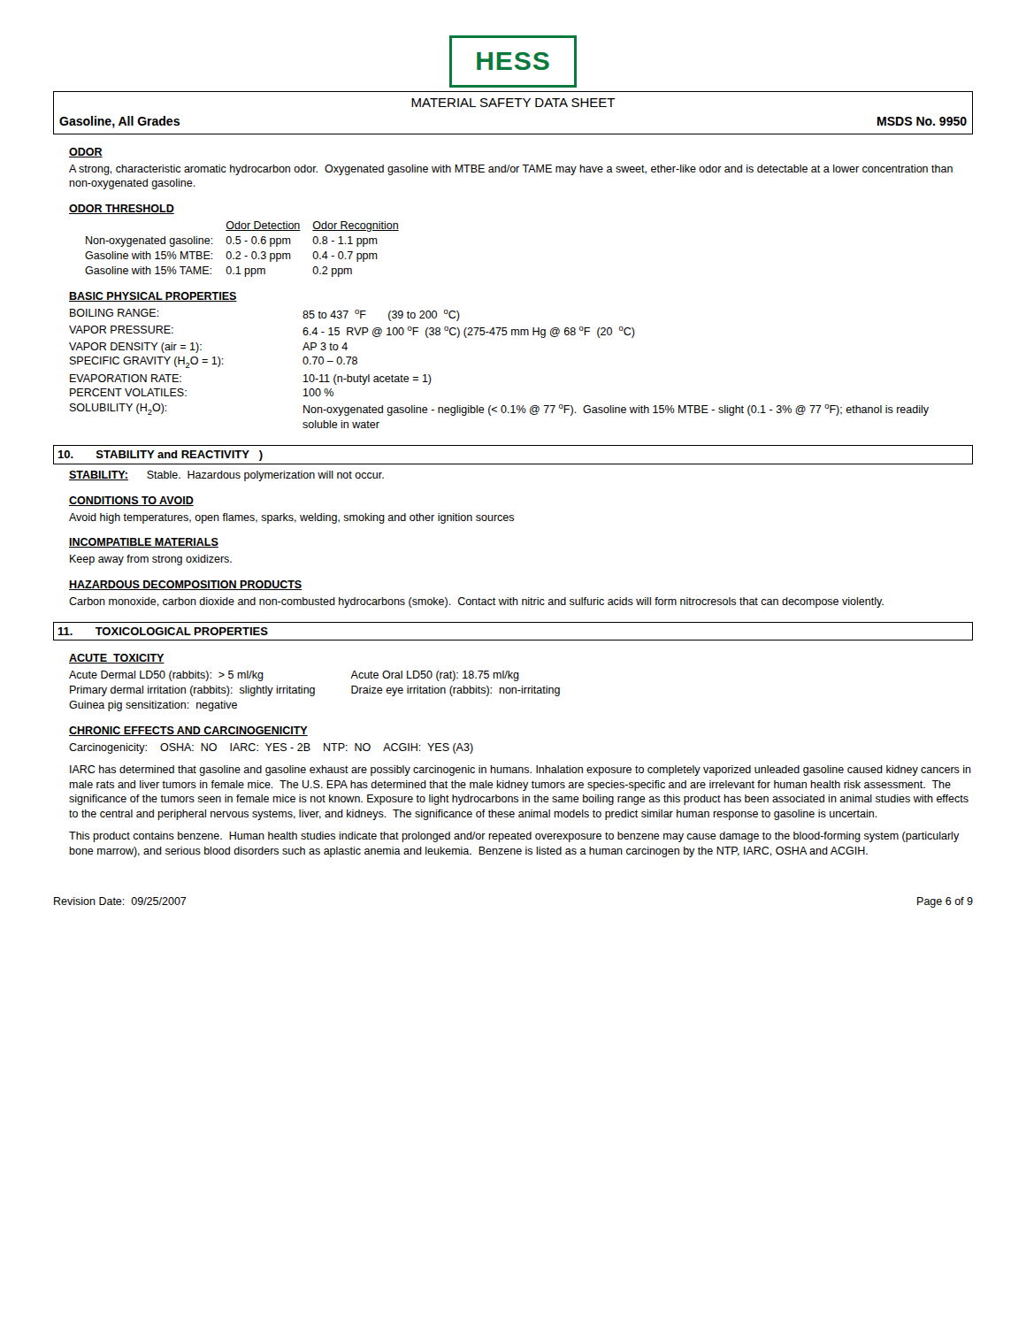HESS
MATERIAL SAFETY DATA SHEET
Gasoline, All Grades MSDS No. 9950
ODOR
A strong, characteristic aromatic hydrocarbon odor. Oxygenated gasoline with MTBE and/or TAME may have a sweet, ether-like odor and is detectable at a lower concentration than non-oxygenated gasoline.
ODOR THRESHOLD
| | Odor Detection | Odor Recognition |
| Non-oxygenated gasoline: | 0.5 - 0.6 ppm | 0.8 - 1.1 ppm |
| Gasoline with 15% MTBE: | 0.2 - 0.3 ppm | 0.4 - 0.7 ppm |
| Gasoline with 15% TAME: | 0.1 ppm | 0.2 ppm |
BASIC PHYSICAL PROPERTIES
| BOILING RANGE: | 85 to 437 o F (39 to 200 o C) |
| VAPOR PRESSURE: | 6.4 - 15 RVP @ 100 o F (38 o C) (275-475 mm Hg @ 68 o F (20 o C) |
| VAPOR DENSITY (air = 1): | AP 3 to 4 |
| SPECIFIC GRAVITY (H 2 O = 1): | 0.70 – 0.78 |
| EVAPORATION RATE: | 10-11 (n-butyl acetate = 1) |
| PERCENT VOLATILES: | 100 % |
| SOLUBILITY (H 2 O): | Non-oxygenated gasoline - negligible (< 0.1% @ 77 o F). Gasoline with 15% MTBE - slight (0.1 - 3% @ 77 o F); ethanol is readily soluble in water |
10. STABILITY and REACTIVITY )
STABILITY: Stable. Hazardous polymerization will not occur.
CONDITIONS TO AVOID
Avoid high temperatures, open flames, sparks, welding, smoking and other ignition sources
INCOMPATIBLE MATERIALS
Keep away from strong oxidizers.
HAZARDOUS DECOMPOSITION PRODUCTS
Carbon monoxide, carbon dioxide and non-combusted hydrocarbons (smoke). Contact with nitric and sulfuric acids will form nitrocresols that can decompose violently.
11. TOXICOLOGICAL PROPERTIES
ACUTE TOXICITY
| Acute Dermal LD50 (rabbits): > 5 ml/kg | Acute Oral LD50 (rat): 18.75 ml/kg |
| Primary dermal irritation (rabbits): slightly irritating | Draize eye irritation (rabbits): non-irritating |
| Guinea pig sensitization: negative | |
CHRONIC EFFECTS AND CARCINOGENICITY
| Carcinogenicity: | OSHA: NO | IARC: YES - 2B | NTP: NO | ACGIH: YES (A3) |
IARC has determined that gasoline and gasoline exhaust are possibly carcinogenic in humans. Inhalation exposure to completely vaporized unleaded gasoline caused kidney cancers in male rats and liver tumors in female mice. The U.S. EPA has determined that the male kidney tumors are species-specific and are irrelevant for human health risk assessment. The significance of the tumors seen in female mice is not known. Exposure to light hydrocarbons in the same boiling range as this product has been associated in animal studies with effects to the central and peripheral nervous systems, liver, and kidneys. The significance of these animal models to predict similar human response to gasoline is uncertain.
This product contains benzene. Human health studies indicate that prolonged and/or repeated overexposure to benzene may cause damage to the blood-forming system (particularly bone marrow), and serious blood disorders such as aplastic anemia and leukemia. Benzene is listed as a human carcinogen by the NTP, IARC, OSHA and ACGIH.
Revision Date: 09/25/2007 Page 6 of 9